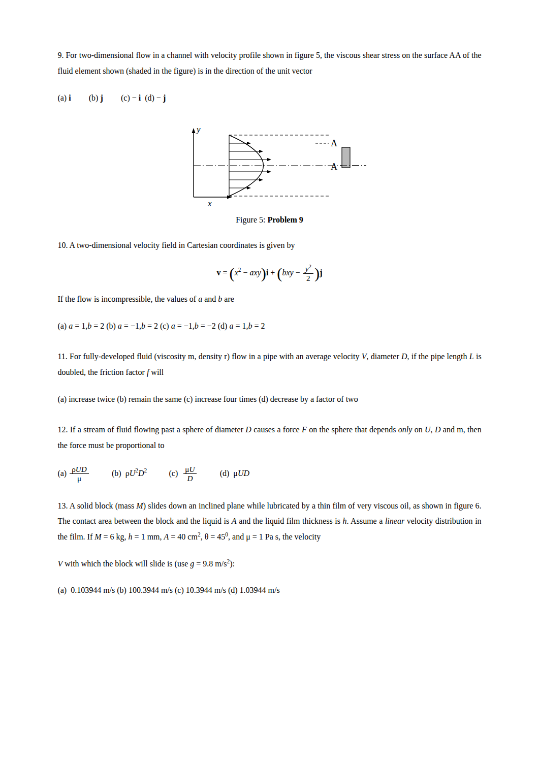9. For two-dimensional flow in a channel with velocity profile shown in figure 5, the viscous shear stress on the surface AA of the fluid element shown (shaded in the figure) is in the direction of the unit vector
(a) i (b) j (c) − i (d) − j
y x A A
Figure 5: Problem 9
10. A two-dimensional velocity field in Cartesian coordinates is given by
v = (x2 − axy) i + (bxy − y22) j
If the flow is incompressible, the values of a and b are
(a) a = 1,b = 2 (b) a = −1,b = 2 (c) a = −1,b = −2 (d) a = 1,b = 2
11. For fully-developed fluid (viscosity m, density r) flow in a pipe with an average velocity V, diameter D, if the pipe length L is doubled, the friction factor f will
(a) increase twice (b) remain the same (c) increase four times (d) decrease by a factor of two
12. If a stream of fluid flowing past a sphere of diameter D causes a force F on the sphere that depends only on U, D and m, then the force must be proportional to
(a) ρUD μ (b) ρU2D2 (c) μU D (d) μUD
13. A solid block (mass M) slides down an inclined plane while lubricated by a thin film of very viscous oil, as shown in figure 6. The contact area between the block and the liquid is A and the liquid film thickness is h. Assume a linear velocity distribution in the film. If M = 6 kg, h = 1 mm, A = 40 cm2, θ = 450, and μ = 1 Pa s, the velocity
V with which the block will slide is (use g = 9.8 m/s2):
(a) 0.103944 m/s (b) 100.3944 m/s (c) 10.3944 m/s (d) 1.03944 m/s